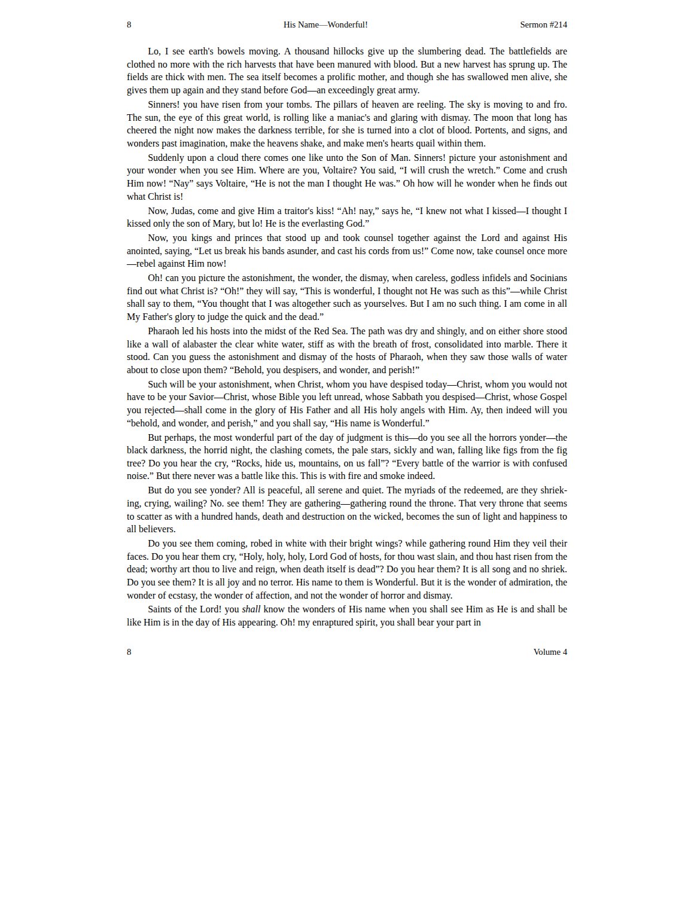8 His Name—Wonderful! Sermon #214
Lo, I see earth's bowels moving. A thousand hillocks give up the slumbering dead. The battlefields are clothed no more with the rich harvests that have been manured with blood. But a new harvest has sprung up. The fields are thick with men. The sea itself becomes a prolific mother, and though she has swallowed men alive, she gives them up again and they stand before God—an exceedingly great army.
Sinners! you have risen from your tombs. The pillars of heaven are reeling. The sky is moving to and fro. The sun, the eye of this great world, is rolling like a maniac's and glaring with dismay. The moon that long has cheered the night now makes the darkness terrible, for she is turned into a clot of blood. Portents, and signs, and wonders past imagination, make the heavens shake, and make men's hearts quail within them.
Suddenly upon a cloud there comes one like unto the Son of Man. Sinners! picture your astonishment and your wonder when you see Him. Where are you, Voltaire? You said, “I will crush the wretch.” Come and crush Him now! “Nay” says Voltaire, “He is not the man I thought He was.” Oh how will he wonder when he finds out what Christ is!
Now, Judas, come and give Him a traitor's kiss! “Ah! nay,” says he, “I knew not what I kissed—I thought I kissed only the son of Mary, but lo! He is the everlasting God.”
Now, you kings and princes that stood up and took counsel together against the Lord and against His anointed, saying, “Let us break his bands asunder, and cast his cords from us!” Come now, take counsel once more—rebel against Him now!
Oh! can you picture the astonishment, the wonder, the dismay, when careless, godless infidels and Socinians find out what Christ is? “Oh!” they will say, “This is wonderful, I thought not He was such as this”—while Christ shall say to them, “You thought that I was altogether such as yourselves. But I am no such thing. I am come in all My Father's glory to judge the quick and the dead.”
Pharaoh led his hosts into the midst of the Red Sea. The path was dry and shingly, and on either shore stood like a wall of alabaster the clear white water, stiff as with the breath of frost, consolidated into marble. There it stood. Can you guess the astonishment and dismay of the hosts of Pharaoh, when they saw those walls of water about to close upon them? “Behold, you despisers, and wonder, and perish!”
Such will be your astonishment, when Christ, whom you have despised today—Christ, whom you would not have to be your Savior—Christ, whose Bible you left unread, whose Sabbath you despised—Christ, whose Gospel you rejected—shall come in the glory of His Father and all His holy angels with Him. Ay, then indeed will you “behold, and wonder, and perish,” and you shall say, “His name is Wonderful.”
But perhaps, the most wonderful part of the day of judgment is this—do you see all the horrors yonder—the black darkness, the horrid night, the clashing comets, the pale stars, sickly and wan, falling like figs from the fig tree? Do you hear the cry, “Rocks, hide us, mountains, on us fall”? “Every battle of the warrior is with confused noise.” But there never was a battle like this. This is with fire and smoke indeed.
But do you see yonder? All is peaceful, all serene and quiet. The myriads of the redeemed, are they shrieking, crying, wailing? No. see them! They are gathering—gathering round the throne. That very throne that seems to scatter as with a hundred hands, death and destruction on the wicked, becomes the sun of light and happiness to all believers.
Do you see them coming, robed in white with their bright wings? while gathering round Him they veil their faces. Do you hear them cry, “Holy, holy, holy, Lord God of hosts, for thou wast slain, and thou hast risen from the dead; worthy art thou to live and reign, when death itself is dead”? Do you hear them? It is all song and no shriek. Do you see them? It is all joy and no terror. His name to them is Wonderful. But it is the wonder of admiration, the wonder of ecstasy, the wonder of affection, and not the wonder of horror and dismay.
Saints of the Lord! you shall know the wonders of His name when you shall see Him as He is and shall be like Him is in the day of His appearing. Oh! my enraptured spirit, you shall bear your part in
8 Volume 4